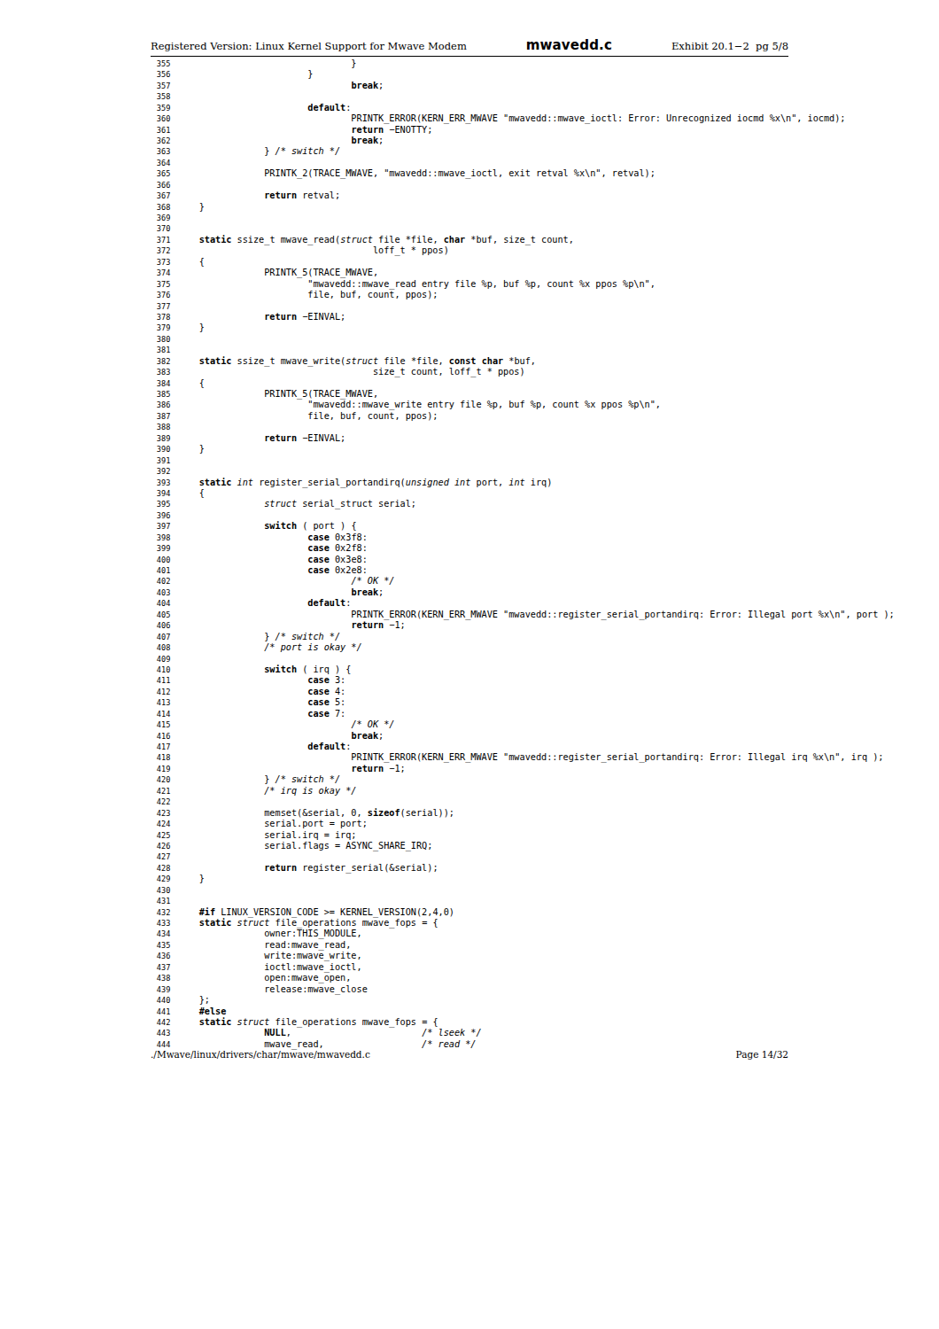Registered Version: Linux Kernel Support for Mwave Modem
mwavedd.c
Exhibit 20.1−2 pg 5/8
355                                }
356                        }
357                                break;
358
359                        default:
360                                PRINTK_ERROR(KERN_ERR_MWAVE "mwavedd::mwave_ioctl: Error: Unrecognized iocmd %x\n", iocmd);
361                                return −ENOTTY;
362                                break;
363                } /* switch */
364
365                PRINTK_2(TRACE_MWAVE, "mwavedd::mwave_ioctl, exit retval %x\n", retval);
366
367                return retval;
368    }
369
370
371    static ssize_t mwave_read(struct file *file, char *buf, size_t count,
372                                    loff_t * ppos)
373    {
374                PRINTK_5(TRACE_MWAVE,
375                        "mwavedd::mwave_read entry file %p, buf %p, count %x ppos %p\n",
376                        file, buf, count, ppos);
377
378                return −EINVAL;
379    }
380
381
382    static ssize_t mwave_write(struct file *file, const char *buf,
383                                    size_t count, loff_t * ppos)
384    {
385                PRINTK_5(TRACE_MWAVE,
386                        "mwavedd::mwave_write entry file %p, buf %p, count %x ppos %p\n",
387                        file, buf, count, ppos);
388
389                return −EINVAL;
390    }
391
392
393    static int register_serial_portandirq(unsigned int port, int irq)
394    {
395                struct serial_struct serial;
396
397                switch ( port ) {
398                        case 0x3f8:
399                        case 0x2f8:
400                        case 0x3e8:
401                        case 0x2e8:
402                                /* OK */
403                                break;
404                        default:
405                                PRINTK_ERROR(KERN_ERR_MWAVE "mwavedd::register_serial_portandirq: Error: Illegal port %x\n", port );
406                                return −1;
407                } /* switch */
408                /* port is okay */
409
410                switch ( irq ) {
411                        case 3:
412                        case 4:
413                        case 5:
414                        case 7:
415                                /* OK */
416                                break;
417                        default:
418                                PRINTK_ERROR(KERN_ERR_MWAVE "mwavedd::register_serial_portandirq: Error: Illegal irq %x\n", irq );
419                                return −1;
420                } /* switch */
421                /* irq is okay */
422
423                memset(&serial, 0, sizeof(serial));
424                serial.port = port;
425                serial.irq = irq;
426                serial.flags = ASYNC_SHARE_IRQ;
427
428                return register_serial(&serial);
429    }
430
431
432    #if LINUX_VERSION_CODE >= KERNEL_VERSION(2,4,0)
433    static struct file_operations mwave_fops = {
434                owner:THIS_MODULE,
435                read:mwave_read,
436                write:mwave_write,
437                ioctl:mwave_ioctl,
438                open:mwave_open,
439                release:mwave_close
440    };
441    #else
442    static struct file_operations mwave_fops = {
443                NULL,                        /* lseek */
444                mwave_read,                  /* read */
./Mwave/linux/drivers/char/mwave/mwavedd.c
Page 14/32